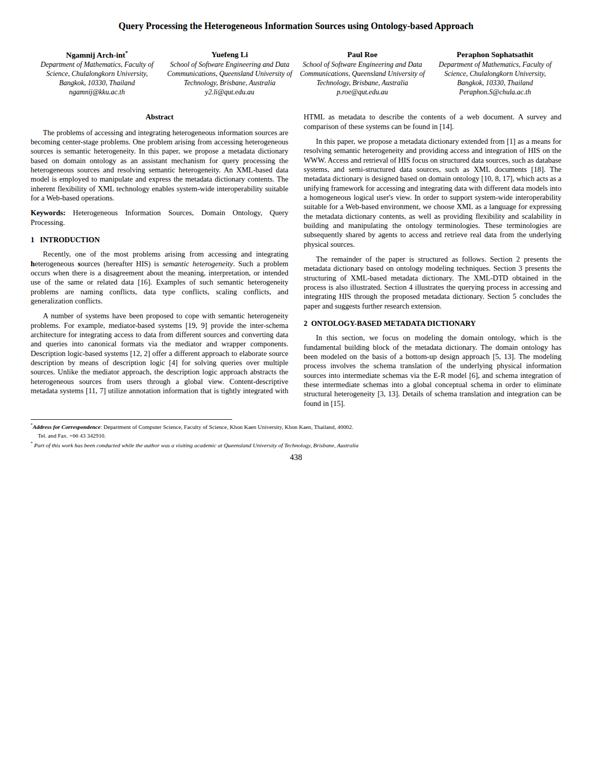Query Processing the Heterogeneous Information Sources using Ontology-based Approach
| Ngamnij Arch-int * | Yuefeng Li | Paul Roe | Peraphon Sophatsathit |
| Department of Mathematics, Faculty of Science, Chulalongkorn University, Bangkok, 10330, Thailand ngamnij@kku.ac.th | School of Software Engineering and Data Communications, Queensland University of Technology, Brisbane, Australia y2.li@qut.edu.au | School of Software Engineering and Data Communications, Queensland University of Technology, Brisbane, Australia p.roe@qut.edu.au | Department of Mathematics, Faculty of Science, Chulalongkorn University, Bangkok, 10330, Thailand Peraphon.S@chula.ac.th |
Abstract
The problems of accessing and integrating heterogeneous information sources are becoming center-stage problems. One problem arising from accessing heterogeneous sources is semantic heterogeneity. In this paper, we propose a metadata dictionary based on domain ontology as an assistant mechanism for query processing the heterogeneous sources and resolving semantic heterogeneity. An XML-based data model is employed to manipulate and express the metadata dictionary contents. The inherent flexibility of XML technology enables system-wide interoperability suitable for a Web-based operations.
Keywords: Heterogeneous Information Sources, Domain Ontology, Query Processing.
1 INTRODUCTION
Recently, one of the most problems arising from accessing and integrating heterogeneous sources (hereafter HIS) is semantic heterogeneity. Such a problem occurs when there is a disagreement about the meaning, interpretation, or intended use of the same or related data [16]. Examples of such semantic heterogeneity problems are naming conflicts, data type conflicts, scaling conflicts, and generalization conflicts.
A number of systems have been proposed to cope with semantic heterogeneity problems. For example, mediator-based systems [19, 9] provide the inter-schema architecture for integrating access to data from different sources and converting data and queries into canonical formats via the mediator and wrapper components. Description logic-based systems [12, 2] offer a different approach to elaborate source description by means of description logic [4] for solving queries over multiple sources. Unlike the mediator approach, the description logic approach abstracts the heterogeneous sources from users through a global view. Content-descriptive metadata systems [11, 7] utilize annotation information that is tightly integrated with HTML as metadata to describe the contents of a web document. A survey and comparison of these systems can be found in [14].
In this paper, we propose a metadata dictionary extended from [1] as a means for resolving semantic heterogeneity and providing access and integration of HIS on the WWW. Access and retrieval of HIS focus on structured data sources, such as database systems, and semi-structured data sources, such as XML documents [18]. The metadata dictionary is designed based on domain ontology [10, 8, 17], which acts as a unifying framework for accessing and integrating data with different data models into a homogeneous logical user's view. In order to support system-wide interoperability suitable for a Web-based environment, we choose XML as a language for expressing the metadata dictionary contents, as well as providing flexibility and scalability in building and manipulating the ontology terminologies. These terminologies are subsequently shared by agents to access and retrieve real data from the underlying physical sources.
The remainder of the paper is structured as follows. Section 2 presents the metadata dictionary based on ontology modeling techniques. Section 3 presents the structuring of XML-based metadata dictionary. The XML-DTD obtained in the process is also illustrated. Section 4 illustrates the querying process in accessing and integrating HIS through the proposed metadata dictionary. Section 5 concludes the paper and suggests further research extension.
2 ONTOLOGY-BASED METADATA DICTIONARY
In this section, we focus on modeling the domain ontology, which is the fundamental building block of the metadata dictionary. The domain ontology has been modeled on the basis of a bottom-up design approach [5, 13]. The modeling process involves the schema translation of the underlying physical information sources into intermediate schemas via the E-R model [6], and schema integration of these intermediate schemas into a global conceptual schema in order to eliminate structural heterogeneity [3, 13]. Details of schema translation and integration can be found in [15].
*Address for Correspondence: Department of Computer Science, Faculty of Science, Khon Kaen University, Khon Kaen, Thailand, 40002.
Tel. and Fax. +66 43 342910.
* Part of this work has been conducted while the author was a visiting academic at Queensland University of Technology, Brisbane, Australia
438